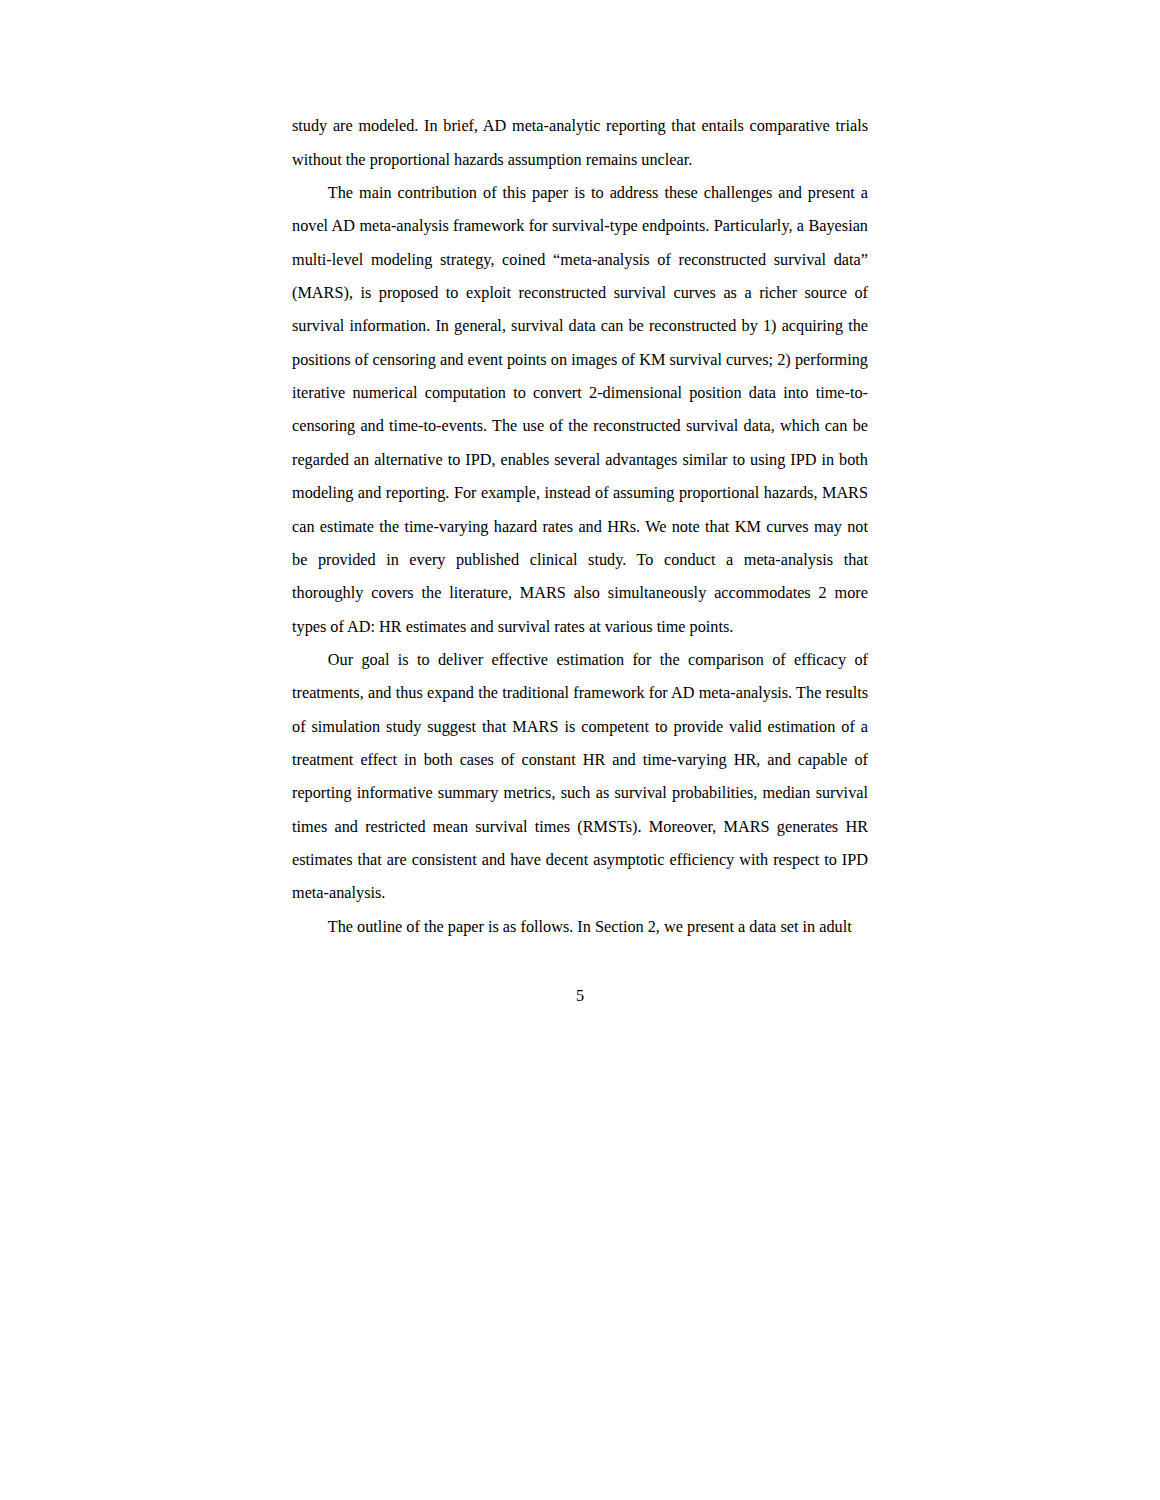study are modeled. In brief, AD meta-analytic reporting that entails comparative trials without the proportional hazards assumption remains unclear.
The main contribution of this paper is to address these challenges and present a novel AD meta-analysis framework for survival-type endpoints. Particularly, a Bayesian multi-level modeling strategy, coined “meta-analysis of reconstructed survival data” (MARS), is proposed to exploit reconstructed survival curves as a richer source of survival information. In general, survival data can be reconstructed by 1) acquiring the positions of censoring and event points on images of KM survival curves; 2) performing iterative numerical computation to convert 2-dimensional position data into time-to-censoring and time-to-events. The use of the reconstructed survival data, which can be regarded an alternative to IPD, enables several advantages similar to using IPD in both modeling and reporting. For example, instead of assuming proportional hazards, MARS can estimate the time-varying hazard rates and HRs. We note that KM curves may not be provided in every published clinical study. To conduct a meta-analysis that thoroughly covers the literature, MARS also simultaneously accommodates 2 more types of AD: HR estimates and survival rates at various time points.
Our goal is to deliver effective estimation for the comparison of efficacy of treatments, and thus expand the traditional framework for AD meta-analysis. The results of simulation study suggest that MARS is competent to provide valid estimation of a treatment effect in both cases of constant HR and time-varying HR, and capable of reporting informative summary metrics, such as survival probabilities, median survival times and restricted mean survival times (RMSTs). Moreover, MARS generates HR estimates that are consistent and have decent asymptotic efficiency with respect to IPD meta-analysis.
The outline of the paper is as follows. In Section 2, we present a data set in adult
5